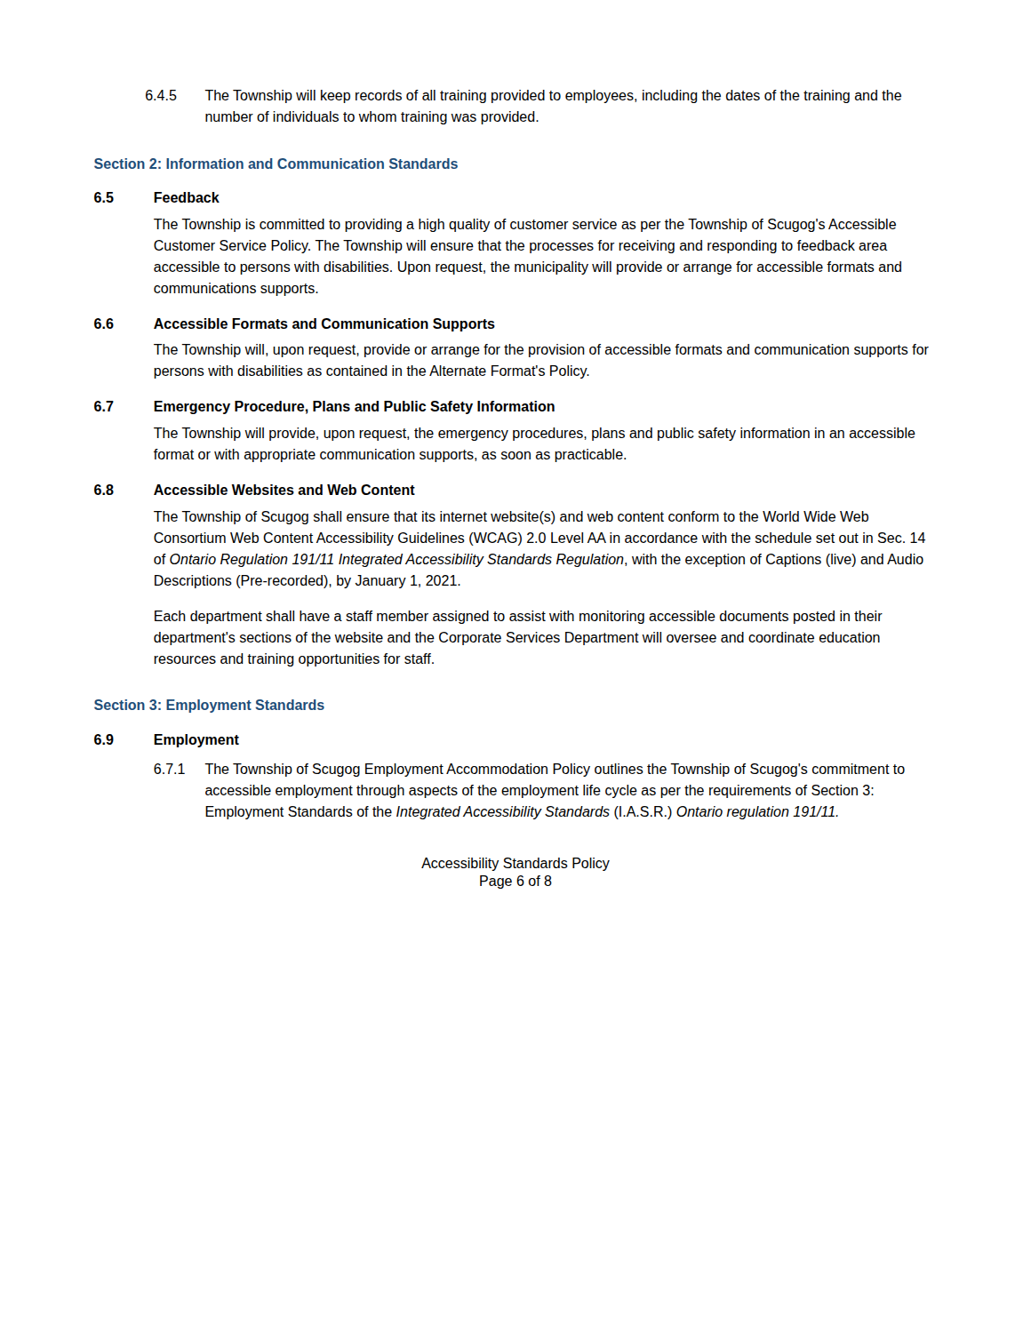6.4.5
The Township will keep records of all training provided to employees, including the dates of the training and the number of individuals to whom training was provided.
Section 2: Information and Communication Standards
6.5
Feedback
The Township is committed to providing a high quality of customer service as per the Township of Scugog's Accessible Customer Service Policy. The Township will ensure that the processes for receiving and responding to feedback area accessible to persons with disabilities. Upon request, the municipality will provide or arrange for accessible formats and communications supports.
6.6
Accessible Formats and Communication Supports
The Township will, upon request, provide or arrange for the provision of accessible formats and communication supports for persons with disabilities as contained in the Alternate Format's Policy.
6.7
Emergency Procedure, Plans and Public Safety Information
The Township will provide, upon request, the emergency procedures, plans and public safety information in an accessible format or with appropriate communication supports, as soon as practicable.
6.8
Accessible Websites and Web Content
The Township of Scugog shall ensure that its internet website(s) and web content conform to the World Wide Web Consortium Web Content Accessibility Guidelines (WCAG) 2.0 Level AA in accordance with the schedule set out in Sec. 14 of Ontario Regulation 191/11 Integrated Accessibility Standards Regulation, with the exception of Captions (live) and Audio Descriptions (Pre-recorded), by January 1, 2021.
Each department shall have a staff member assigned to assist with monitoring accessible documents posted in their department's sections of the website and the Corporate Services Department will oversee and coordinate education resources and training opportunities for staff.
Section 3: Employment Standards
6.9
Employment
6.7.1
The Township of Scugog Employment Accommodation Policy outlines the Township of Scugog's commitment to accessible employment through aspects of the employment life cycle as per the requirements of Section 3: Employment Standards of the Integrated Accessibility Standards (I.A.S.R.) Ontario regulation 191/11.
Accessibility Standards Policy
Page 6 of 8